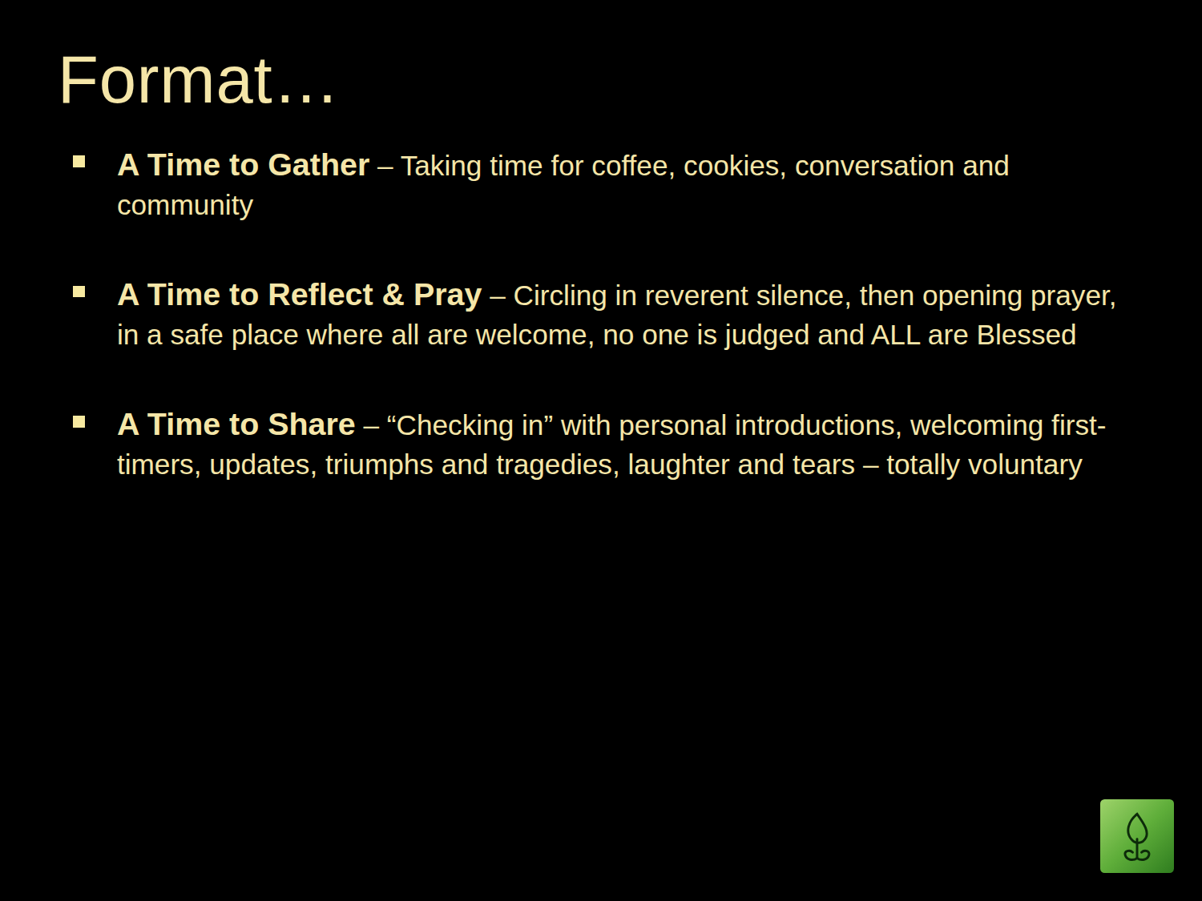Format…
A Time to Gather – Taking time for coffee, cookies, conversation and community
A Time to Reflect & Pray – Circling in reverent silence, then opening prayer, in a safe place where all are welcome, no one is judged and ALL are Blessed
A Time to Share – “Checking in” with personal introductions, welcoming first-timers, updates, triumphs and tragedies, laughter and tears – totally voluntary